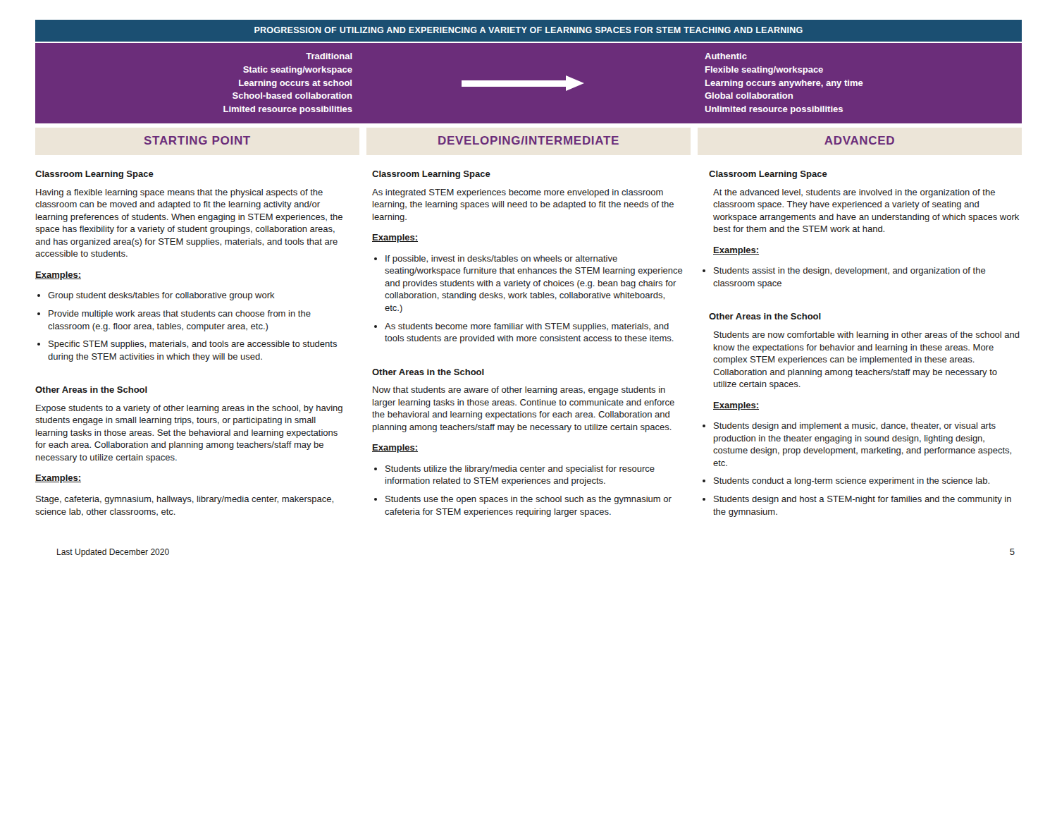Progression of Utilizing and Experiencing a Variety of Learning Spaces for STEM Teaching and Learning
Traditional
Static seating/workspace
Learning occurs at school
School-based collaboration
Limited resource possibilities
Authentic
Flexible seating/workspace
Learning occurs anywhere, any time
Global collaboration
Unlimited resource possibilities
Starting Point
Developing/Intermediate
Advanced
Classroom Learning Space
Having a flexible learning space means that the physical aspects of the classroom can be moved and adapted to fit the learning activity and/or learning preferences of students. When engaging in STEM experiences, the space has flexibility for a variety of student groupings, collaboration areas, and has organized area(s) for STEM supplies, materials, and tools that are accessible to students.
Examples:
Group student desks/tables for collaborative group work
Provide multiple work areas that students can choose from in the classroom (e.g. floor area, tables, computer area, etc.)
Specific STEM supplies, materials, and tools are accessible to students during the STEM activities in which they will be used.
Other Areas in the School
Expose students to a variety of other learning areas in the school, by having students engage in small learning trips, tours, or participating in small learning tasks in those areas. Set the behavioral and learning expectations for each area. Collaboration and planning among teachers/staff may be necessary to utilize certain spaces.
Examples:
Stage, cafeteria, gymnasium, hallways, library/media center, makerspace, science lab, other classrooms, etc.
Classroom Learning Space
As integrated STEM experiences become more enveloped in classroom learning, the learning spaces will need to be adapted to fit the needs of the learning.
Examples:
If possible, invest in desks/tables on wheels or alternative seating/workspace furniture that enhances the STEM learning experience and provides students with a variety of choices (e.g. bean bag chairs for collaboration, standing desks, work tables, collaborative whiteboards, etc.)
As students become more familiar with STEM supplies, materials, and tools students are provided with more consistent access to these items.
Other Areas in the School
Now that students are aware of other learning areas, engage students in larger learning tasks in those areas. Continue to communicate and enforce the behavioral and learning expectations for each area. Collaboration and planning among teachers/staff may be necessary to utilize certain spaces.
Examples:
Students utilize the library/media center and specialist for resource information related to STEM experiences and projects.
Students use the open spaces in the school such as the gymnasium or cafeteria for STEM experiences requiring larger spaces.
Classroom Learning Space
At the advanced level, students are involved in the organization of the classroom space. They have experienced a variety of seating and workspace arrangements and have an understanding of which spaces work best for them and the STEM work at hand.
Examples:
Students assist in the design, development, and organization of the classroom space
Other Areas in the School
Students are now comfortable with learning in other areas of the school and know the expectations for behavior and learning in these areas. More complex STEM experiences can be implemented in these areas. Collaboration and planning among teachers/staff may be necessary to utilize certain spaces.
Examples:
Students design and implement a music, dance, theater, or visual arts production in the theater engaging in sound design, lighting design, costume design, prop development, marketing, and performance aspects, etc.
Students conduct a long-term science experiment in the science lab.
Students design and host a STEM-night for families and the community in the gymnasium.
Last Updated December 2020
5